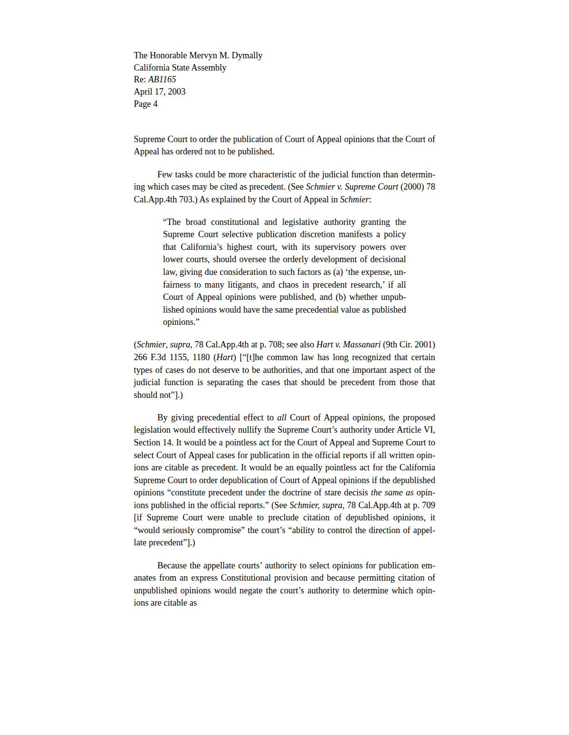The Honorable Mervyn M. Dymally
California State Assembly
Re: AB1165
April 17, 2003
Page 4
Supreme Court to order the publication of Court of Appeal opinions that the Court of Appeal has ordered not to be published.
Few tasks could be more characteristic of the judicial function than determining which cases may be cited as precedent. (See Schmier v. Supreme Court (2000) 78 Cal.App.4th 703.) As explained by the Court of Appeal in Schmier:
“The broad constitutional and legislative authority granting the Supreme Court selective publication discretion manifests a policy that California’s highest court, with its supervisory powers over lower courts, should oversee the orderly development of decisional law, giving due consideration to such factors as (a) ‘the expense, unfairness to many litigants, and chaos in precedent research,’ if all Court of Appeal opinions were published, and (b) whether unpublished opinions would have the same precedential value as published opinions.”
(Schmier, supra, 78 Cal.App.4th at p. 708; see also Hart v. Massanari (9th Cir. 2001) 266 F.3d 1155, 1180 (Hart) [“[t]he common law has long recognized that certain types of cases do not deserve to be authorities, and that one important aspect of the judicial function is separating the cases that should be precedent from those that should not”].)
By giving precedential effect to all Court of Appeal opinions, the proposed legislation would effectively nullify the Supreme Court’s authority under Article VI, Section 14. It would be a pointless act for the Court of Appeal and Supreme Court to select Court of Appeal cases for publication in the official reports if all written opinions are citable as precedent. It would be an equally pointless act for the California Supreme Court to order depublication of Court of Appeal opinions if the depublished opinions “constitute precedent under the doctrine of stare decisis the same as opinions published in the official reports.” (See Schmier, supra, 78 Cal.App.4th at p. 709 [if Supreme Court were unable to preclude citation of depublished opinions, it “would seriously compromise” the court’s “ability to control the direction of appellate precedent”].)
Because the appellate courts’ authority to select opinions for publication emanates from an express Constitutional provision and because permitting citation of unpublished opinions would negate the court’s authority to determine which opinions are citable as